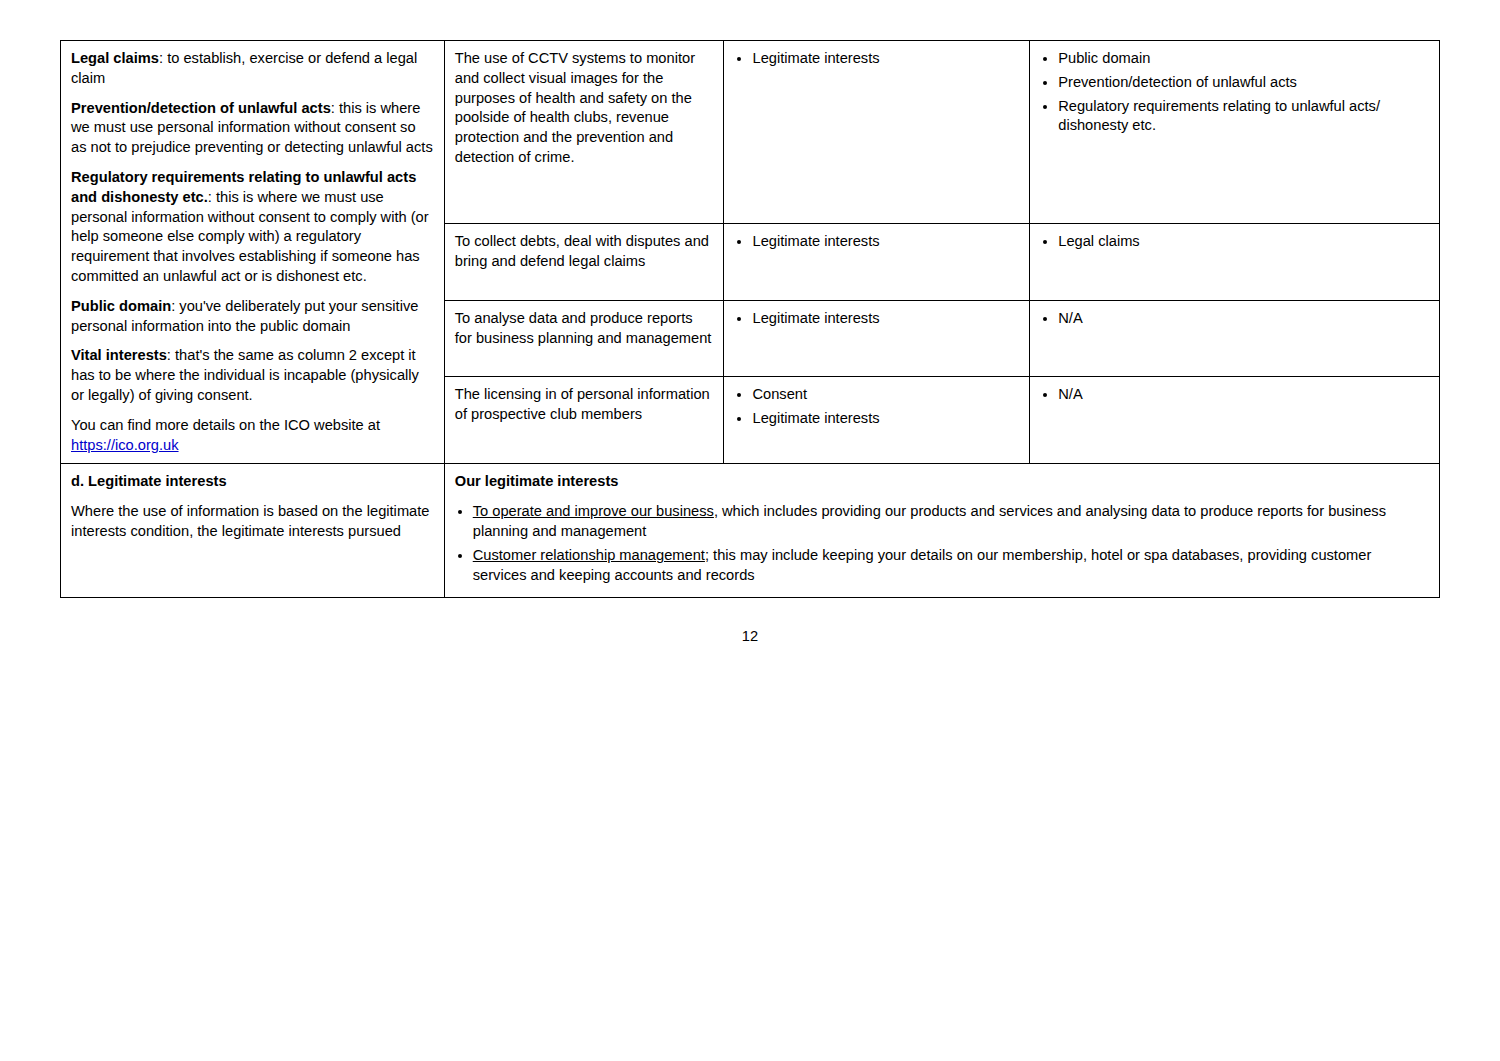| Legal claims : to establish, exercise or defend a legal claim Prevention/detection of unlawful acts : this is where we must use personal information without consent so as not to prejudice preventing or detecting unlawful acts Regulatory requirements relating to unlawful acts and dishonesty etc. : this is where we must use personal information without consent to comply with (or help someone else comply with) a regulatory requirement that involves establishing if someone has committed an unlawful act or is dishonest etc. Public domain : you've deliberately put your sensitive personal information into the public domain Vital interests : that's the same as column 2 except it has to be where the individual is incapable (physically or legally) of giving consent. You can find more details on the ICO website at https://ico.org.uk | The use of CCTV systems to monitor and collect visual images for the purposes of health and safety on the poolside of health clubs, revenue protection and the prevention and detection of crime. | Legitimate interests | Public domain Prevention/detection of unlawful acts Regulatory requirements relating to unlawful acts/ dishonesty etc. |
| To collect debts, deal with disputes and bring and defend legal claims | Legitimate interests | Legal claims |
| To analyse data and produce reports for business planning and management | Legitimate interests | N/A |
| The licensing in of personal information of prospective club members | Consent Legitimate interests | N/A |
| d. Legitimate interests Where the use of information is based on the legitimate interests condition, the legitimate interests pursued | Our legitimate interests To operate and improve our business , which includes providing our products and services and analysing data to produce reports for business planning and management Customer relationship management ; this may include keeping your details on our membership, hotel or spa databases, providing customer services and keeping accounts and records |
12